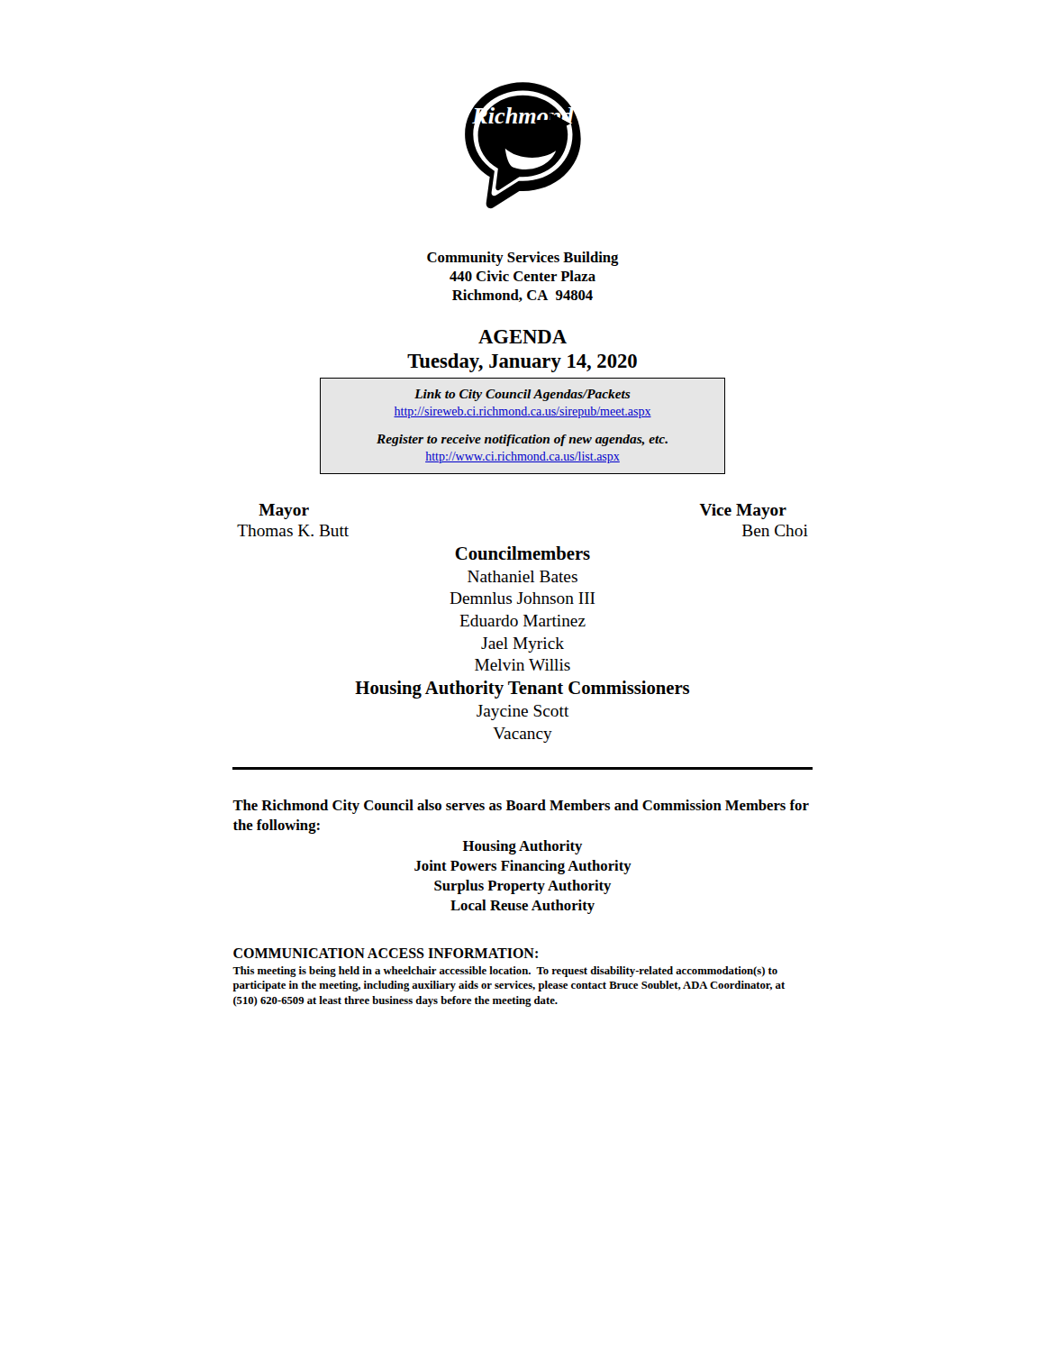Richmond
Community Services Building
440 Civic Center Plaza
Richmond, CA 94804
AGENDA
Tuesday, January 14, 2020
Link to City Council Agendas/Packets
http://sireweb.ci.richmond.ca.us/sirepub/meet.aspx
Register to receive notification of new agendas, etc.
http://www.ci.richmond.ca.us/list.aspx
Mayor Vice Mayor
Thomas K. Butt Ben Choi
Councilmembers
Nathaniel Bates
Demnlus Johnson III
Eduardo Martinez
Jael Myrick
Melvin Willis
Housing Authority Tenant Commissioners
Jaycine Scott
Vacancy
The Richmond City Council also serves as Board Members and Commission Members for the following:
Housing Authority
Joint Powers Financing Authority
Surplus Property Authority
Local Reuse Authority
COMMUNICATION ACCESS INFORMATION:
This meeting is being held in a wheelchair accessible location. To request disability-related accommodation(s) to participate in the meeting, including auxiliary aids or services, please contact Bruce Soublet, ADA Coordinator, at (510) 620-6509 at least three business days before the meeting date.